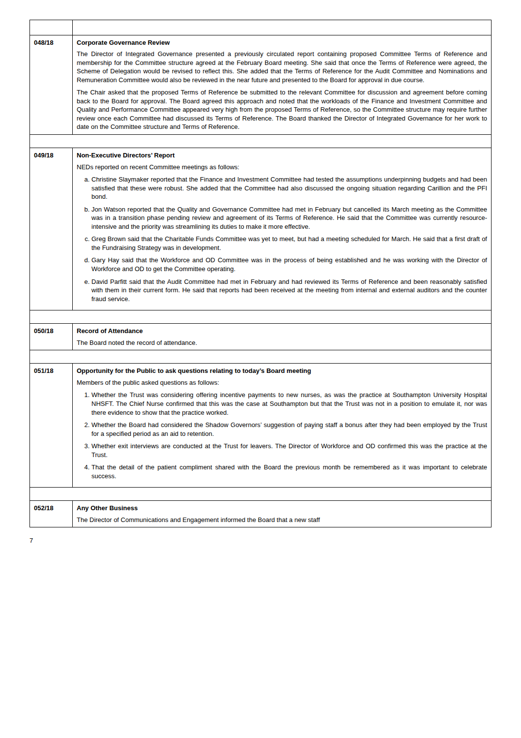| 048/18 | Corporate Governance Review The Director of Integrated Governance presented a previously circulated report containing proposed Committee Terms of Reference and membership for the Committee structure agreed at the February Board meeting. She said that once the Terms of Reference were agreed, the Scheme of Delegation would be revised to reflect this. She added that the Terms of Reference for the Audit Committee and Nominations and Remuneration Committee would also be reviewed in the near future and presented to the Board for approval in due course. The Chair asked that the proposed Terms of Reference be submitted to the relevant Committee for discussion and agreement before coming back to the Board for approval. The Board agreed this approach and noted that the workloads of the Finance and Investment Committee and Quality and Performance Committee appeared very high from the proposed Terms of Reference, so the Committee structure may require further review once each Committee had discussed its Terms of Reference. The Board thanked the Director of Integrated Governance for her work to date on the Committee structure and Terms of Reference. |
| 049/18 | Non-Executive Directors’ Report NEDs reported on recent Committee meetings as follows: Christine Slaymaker reported that the Finance and Investment Committee had tested the assumptions underpinning budgets and had been satisfied that these were robust. She added that the Committee had also discussed the ongoing situation regarding Carillion and the PFI bond. Jon Watson reported that the Quality and Governance Committee had met in February but cancelled its March meeting as the Committee was in a transition phase pending review and agreement of its Terms of Reference. He said that the Committee was currently resource-intensive and the priority was streamlining its duties to make it more effective. Greg Brown said that the Charitable Funds Committee was yet to meet, but had a meeting scheduled for March. He said that a first draft of the Fundraising Strategy was in development. Gary Hay said that the Workforce and OD Committee was in the process of being established and he was working with the Director of Workforce and OD to get the Committee operating. David Parfitt said that the Audit Committee had met in February and had reviewed its Terms of Reference and been reasonably satisfied with them in their current form. He said that reports had been received at the meeting from internal and external auditors and the counter fraud service. |
| 050/18 | Record of Attendance The Board noted the record of attendance. |
| 051/18 | Opportunity for the Public to ask questions relating to today’s Board meeting Members of the public asked questions as follows: Whether the Trust was considering offering incentive payments to new nurses, as was the practice at Southampton University Hospital NHSFT. The Chief Nurse confirmed that this was the case at Southampton but that the Trust was not in a position to emulate it, nor was there evidence to show that the practice worked. Whether the Board had considered the Shadow Governors’ suggestion of paying staff a bonus after they had been employed by the Trust for a specified period as an aid to retention. Whether exit interviews are conducted at the Trust for leavers. The Director of Workforce and OD confirmed this was the practice at the Trust. That the detail of the patient compliment shared with the Board the previous month be remembered as it was important to celebrate success. |
| 052/18 | Any Other Business The Director of Communications and Engagement informed the Board that a new staff |
7